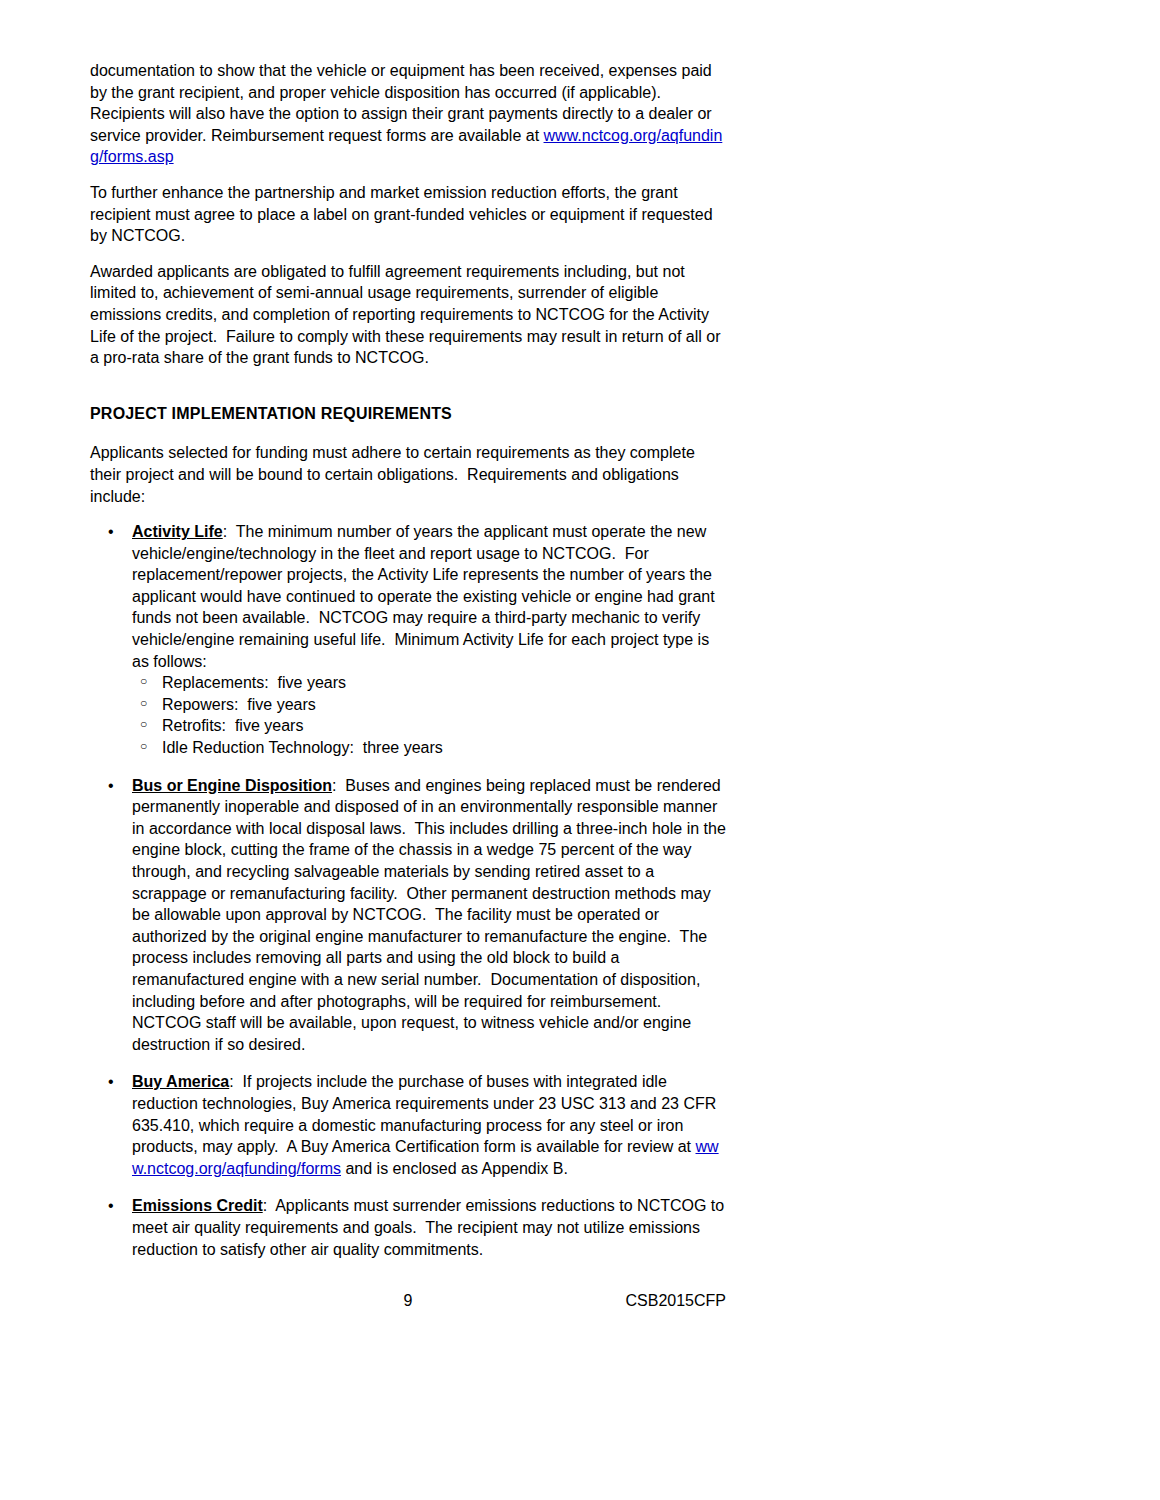documentation to show that the vehicle or equipment has been received, expenses paid by the grant recipient, and proper vehicle disposition has occurred (if applicable). Recipients will also have the option to assign their grant payments directly to a dealer or service provider. Reimbursement request forms are available at www.nctcog.org/aqfunding/forms.asp
To further enhance the partnership and market emission reduction efforts, the grant recipient must agree to place a label on grant-funded vehicles or equipment if requested by NCTCOG.
Awarded applicants are obligated to fulfill agreement requirements including, but not limited to, achievement of semi-annual usage requirements, surrender of eligible emissions credits, and completion of reporting requirements to NCTCOG for the Activity Life of the project. Failure to comply with these requirements may result in return of all or a pro-rata share of the grant funds to NCTCOG.
PROJECT IMPLEMENTATION REQUIREMENTS
Applicants selected for funding must adhere to certain requirements as they complete their project and will be bound to certain obligations. Requirements and obligations include:
Activity Life: The minimum number of years the applicant must operate the new vehicle/engine/technology in the fleet and report usage to NCTCOG. For replacement/repower projects, the Activity Life represents the number of years the applicant would have continued to operate the existing vehicle or engine had grant funds not been available. NCTCOG may require a third-party mechanic to verify vehicle/engine remaining useful life. Minimum Activity Life for each project type is as follows:
Replacements: five years
Repowers: five years
Retrofits: five years
Idle Reduction Technology: three years
Bus or Engine Disposition: Buses and engines being replaced must be rendered permanently inoperable and disposed of in an environmentally responsible manner in accordance with local disposal laws. This includes drilling a three-inch hole in the engine block, cutting the frame of the chassis in a wedge 75 percent of the way through, and recycling salvageable materials by sending retired asset to a scrappage or remanufacturing facility. Other permanent destruction methods may be allowable upon approval by NCTCOG. The facility must be operated or authorized by the original engine manufacturer to remanufacture the engine. The process includes removing all parts and using the old block to build a remanufactured engine with a new serial number. Documentation of disposition, including before and after photographs, will be required for reimbursement. NCTCOG staff will be available, upon request, to witness vehicle and/or engine destruction if so desired.
Buy America: If projects include the purchase of buses with integrated idle reduction technologies, Buy America requirements under 23 USC 313 and 23 CFR 635.410, which require a domestic manufacturing process for any steel or iron products, may apply. A Buy America Certification form is available for review at www.nctcog.org/aqfunding/forms and is enclosed as Appendix B.
Emissions Credit: Applicants must surrender emissions reductions to NCTCOG to meet air quality requirements and goals. The recipient may not utilize emissions reduction to satisfy other air quality commitments.
9
CSB2015CFP